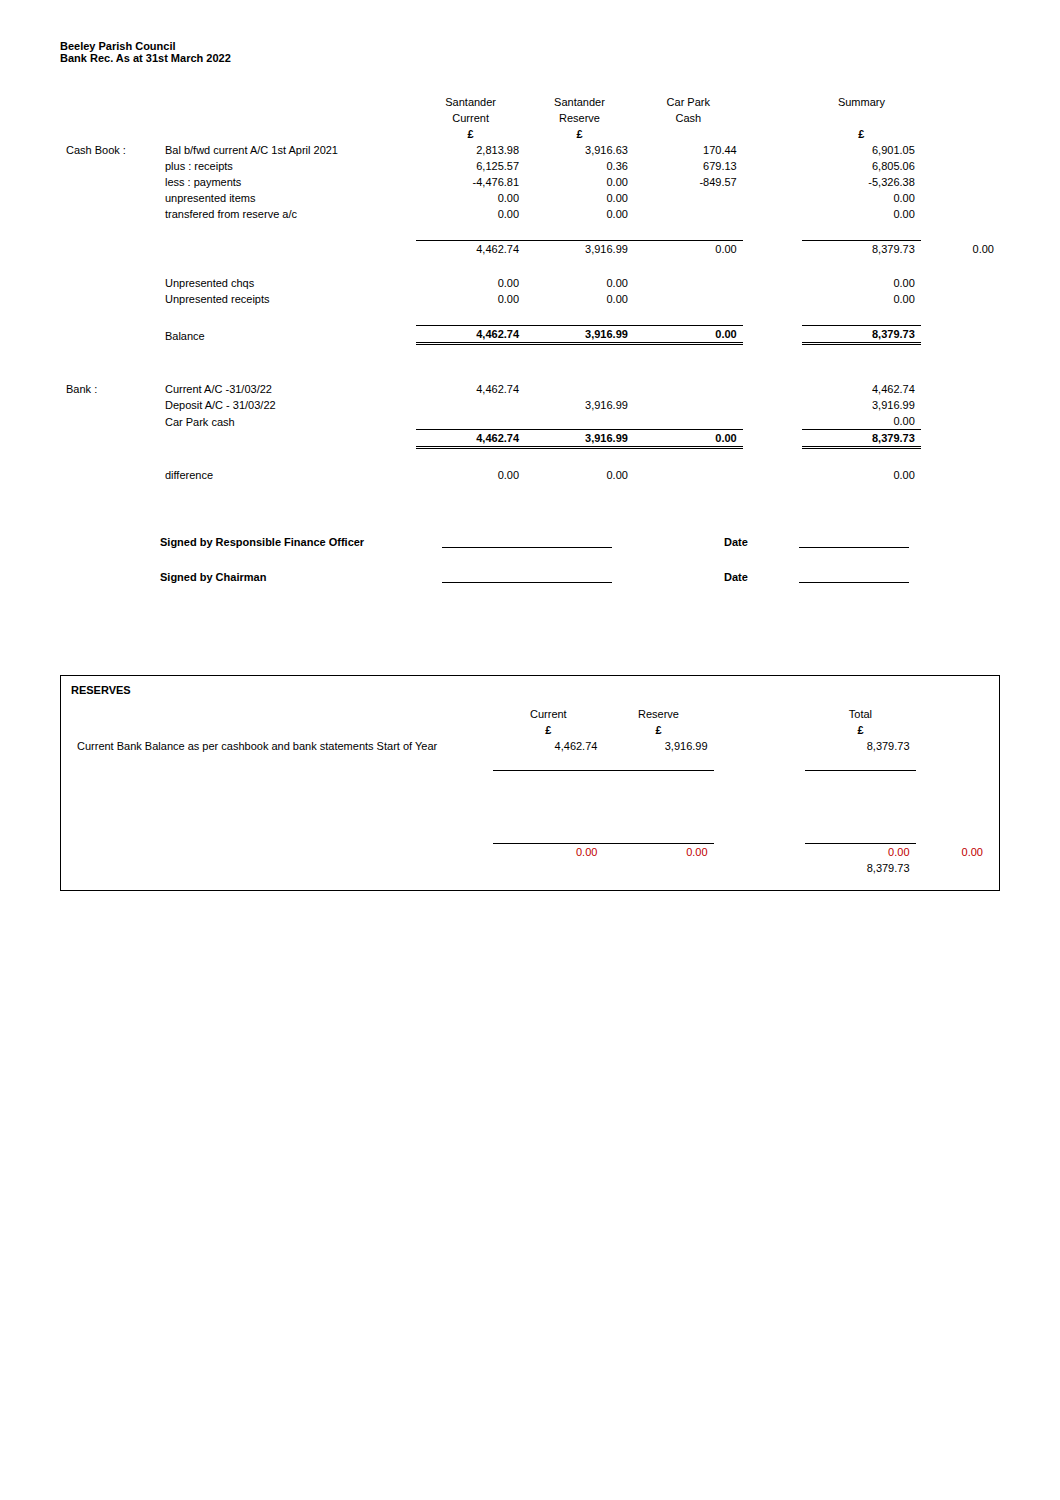Beeley Parish Council
Bank Rec. As at 31st March 2022
| | | Santander | Santander | Car Park | | Summary | |
| | | Current | Reserve | Cash | | | |
| | | £ | £ | | | £ | |
| Cash Book : | Bal b/fwd current A/C 1st April 2021 | 2,813.98 | 3,916.63 | 170.44 | | 6,901.05 | |
| | plus : receipts | 6,125.57 | 0.36 | 679.13 | | 6,805.06 | |
| | less : payments | -4,476.81 | 0.00 | -849.57 | | -5,326.38 | |
| | unpresented items | 0.00 | 0.00 | | | 0.00 | |
| | transfered from reserve a/c | 0.00 | 0.00 | | | 0.00 | |
| | | 4,462.74 | 3,916.99 | 0.00 | | 8,379.73 | 0.00 |
| | Unpresented chqs | 0.00 | 0.00 | | | 0.00 | |
| | Unpresented receipts | 0.00 | 0.00 | | | 0.00 | |
| | Balance | 4,462.74 | 3,916.99 | 0.00 | | 8,379.73 | |
| Bank : | Current A/C -31/03/22 | 4,462.74 | | | | 4,462.74 | |
| | Deposit A/C - 31/03/22 | | 3,916.99 | | | 3,916.99 | |
| | Car Park cash | | | | | 0.00 | |
| | | 4,462.74 | 3,916.99 | 0.00 | | 8,379.73 | |
| | difference | 0.00 | 0.00 | | | 0.00 | |
| | Signed by Responsible Finance Officer | | | Date | |
| | Signed by Chairman | | | Date | |
RESERVES
| | Current | Reserve | | Total | |
| | £ | £ | | £ | |
| Current Bank Balance as per cashbook and bank statements Start of Year | 4,462.74 | 3,916.99 | | 8,379.73 | |
| | 0.00 | 0.00 | | 0.00 | 0.00 |
| | | | | 8,379.73 | |